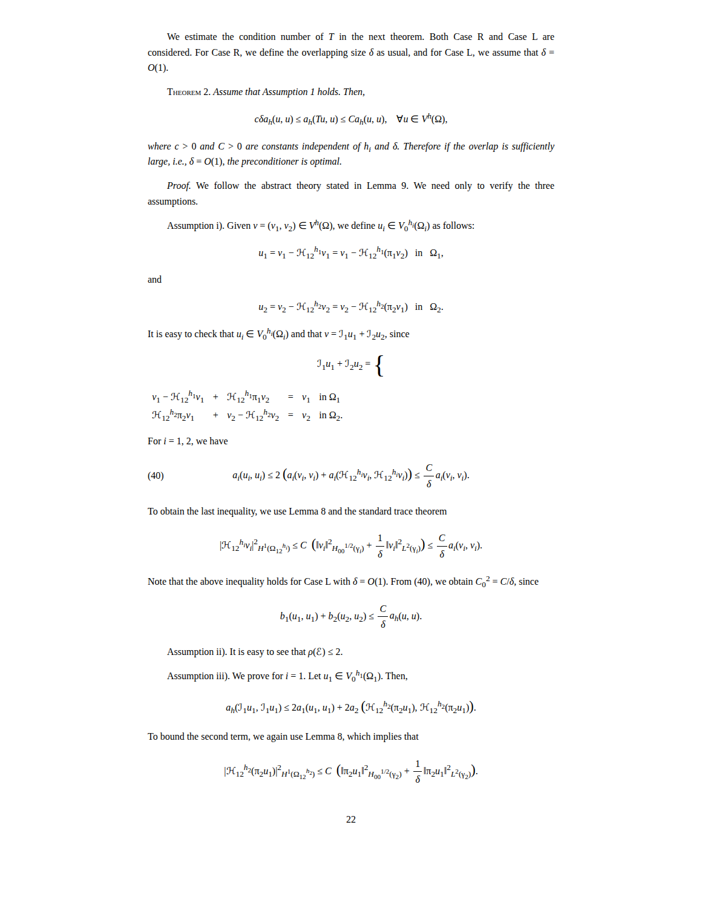We estimate the condition number of T in the next theorem. Both Case R and Case L are considered. For Case R, we define the overlapping size δ as usual, and for Case L, we assume that δ = O(1).
Theorem 2. Assume that Assumption 1 holds. Then,
cδah(u, u) ≤ ah(Tu, u) ≤ Cah(u, u), ∀u ∈ Vh(Ω),
where c > 0 and C > 0 are constants independent of hi and δ. Therefore if the overlap is sufficiently large, i.e., δ = O(1), the preconditioner is optimal.
Proof. We follow the abstract theory stated in Lemma 9. We need only to verify the three assumptions.
Assumption i). Given v = (v1, v2) ∈ Vh(Ω), we define ui ∈ V0hi(Ωi) as follows:
u1 = v1 − ℋ12h1v1 = v1 − ℋ12h1(π1v2) in Ω1,
and
u2 = v2 − ℋ12h2v2 = v2 − ℋ12h2(π2v1) in Ω2.
It is easy to check that ui ∈ V0hi(Ωi) and that v = ℐ1u1 + ℐ2u2, since
ℐ1u1 + ℐ2u2 = {
| v 1 − ℋ 12 h 1 v 1 | + | ℋ 12 h 1 π 1 v 2 | = | v 1 | in Ω 1 |
| ℋ 12 h 2 π 2 v 1 | + | v 2 − ℋ 12 h 2 v 2 | = | v 2 | in Ω 2 . |
For i = 1, 2, we have
(40) ai(ui, ui) ≤ 2 (ai(vi, vi) + ai(ℋ12hivi, ℋ12hivi)) ≤ Cδ ai(vi, vi).
To obtain the last inequality, we use Lemma 8 and the standard trace theorem
|ℋ12hivi|2H1(Ω12hi) ≤ C (‖vi‖2H001/2(γi) + 1 δ‖vi‖2L2(γi)) ≤ Cδ ai(vi, vi).
Note that the above inequality holds for Case L with δ = O(1). From (40), we obtain C02 = C/δ, since
b1(u1, u1) + b2(u2, u2) ≤ Cδ ah(u, u).
Assumption ii). It is easy to see that ρ(ℰ) ≤ 2.
Assumption iii). We prove for i = 1. Let u1 ∈ V0h1(Ω1). Then,
ah(ℐ1u1, ℐ1u1) ≤ 2a1(u1, u1) + 2a2 (ℋ12h2(π2u1), ℋ12h2(π2u1)).
To bound the second term, we again use Lemma 8, which implies that
|ℋ12h2(π2u1)|2H1(Ω12h2) ≤ C (‖π2u1‖2H001/2(γ2) + 1 δ‖π2u1‖2L2(γ2)).
22